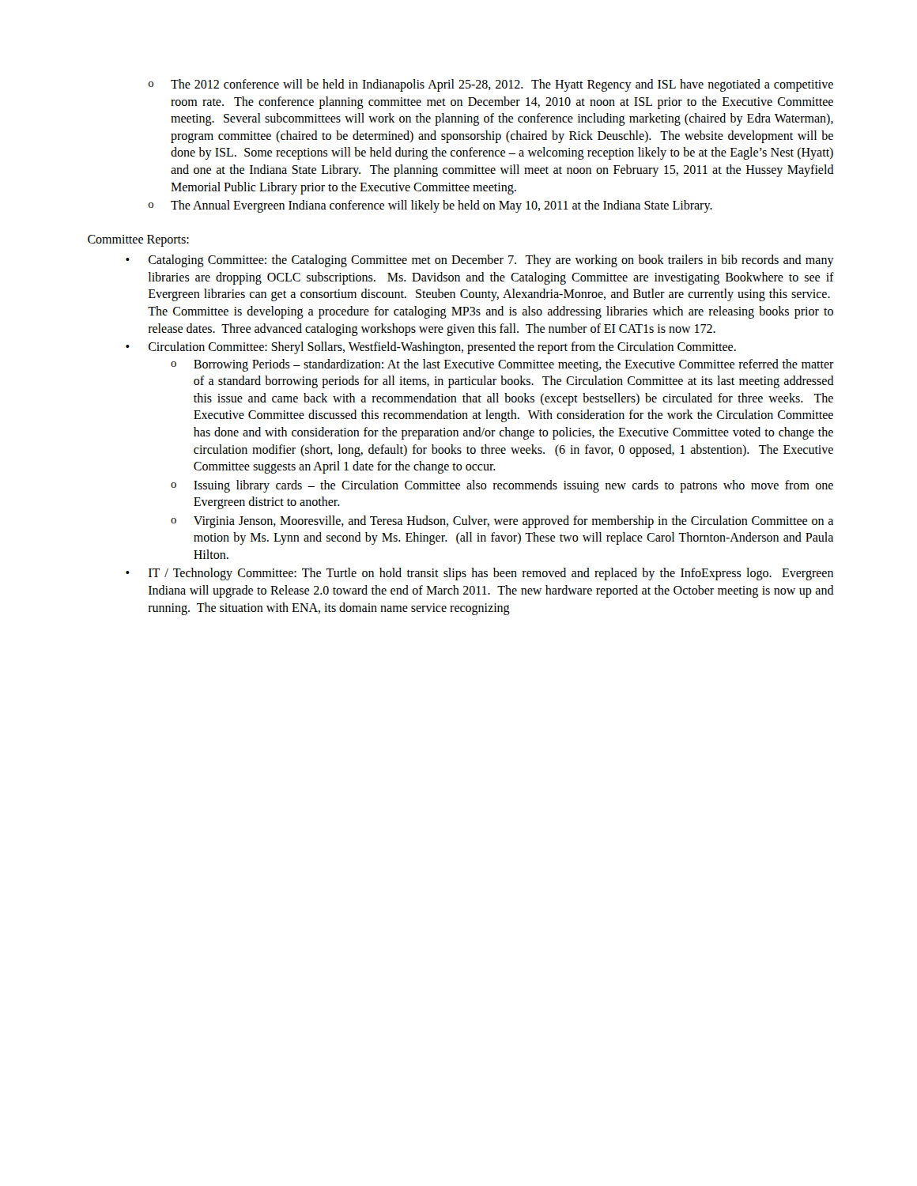The 2012 conference will be held in Indianapolis April 25-28, 2012. The Hyatt Regency and ISL have negotiated a competitive room rate. The conference planning committee met on December 14, 2010 at noon at ISL prior to the Executive Committee meeting. Several subcommittees will work on the planning of the conference including marketing (chaired by Edra Waterman), program committee (chaired to be determined) and sponsorship (chaired by Rick Deuschle). The website development will be done by ISL. Some receptions will be held during the conference – a welcoming reception likely to be at the Eagle’s Nest (Hyatt) and one at the Indiana State Library. The planning committee will meet at noon on February 15, 2011 at the Hussey Mayfield Memorial Public Library prior to the Executive Committee meeting.
The Annual Evergreen Indiana conference will likely be held on May 10, 2011 at the Indiana State Library.
Committee Reports:
Cataloging Committee: the Cataloging Committee met on December 7. They are working on book trailers in bib records and many libraries are dropping OCLC subscriptions. Ms. Davidson and the Cataloging Committee are investigating Bookwhere to see if Evergreen libraries can get a consortium discount. Steuben County, Alexandria-Monroe, and Butler are currently using this service. The Committee is developing a procedure for cataloging MP3s and is also addressing libraries which are releasing books prior to release dates. Three advanced cataloging workshops were given this fall. The number of EI CAT1s is now 172.
Circulation Committee: Sheryl Sollars, Westfield-Washington, presented the report from the Circulation Committee.
Borrowing Periods – standardization: At the last Executive Committee meeting, the Executive Committee referred the matter of a standard borrowing periods for all items, in particular books. The Circulation Committee at its last meeting addressed this issue and came back with a recommendation that all books (except bestsellers) be circulated for three weeks. The Executive Committee discussed this recommendation at length. With consideration for the work the Circulation Committee has done and with consideration for the preparation and/or change to policies, the Executive Committee voted to change the circulation modifier (short, long, default) for books to three weeks. (6 in favor, 0 opposed, 1 abstention). The Executive Committee suggests an April 1 date for the change to occur.
Issuing library cards – the Circulation Committee also recommends issuing new cards to patrons who move from one Evergreen district to another.
Virginia Jenson, Mooresville, and Teresa Hudson, Culver, were approved for membership in the Circulation Committee on a motion by Ms. Lynn and second by Ms. Ehinger. (all in favor) These two will replace Carol Thornton-Anderson and Paula Hilton.
IT / Technology Committee: The Turtle on hold transit slips has been removed and replaced by the InfoExpress logo. Evergreen Indiana will upgrade to Release 2.0 toward the end of March 2011. The new hardware reported at the October meeting is now up and running. The situation with ENA, its domain name service recognizing